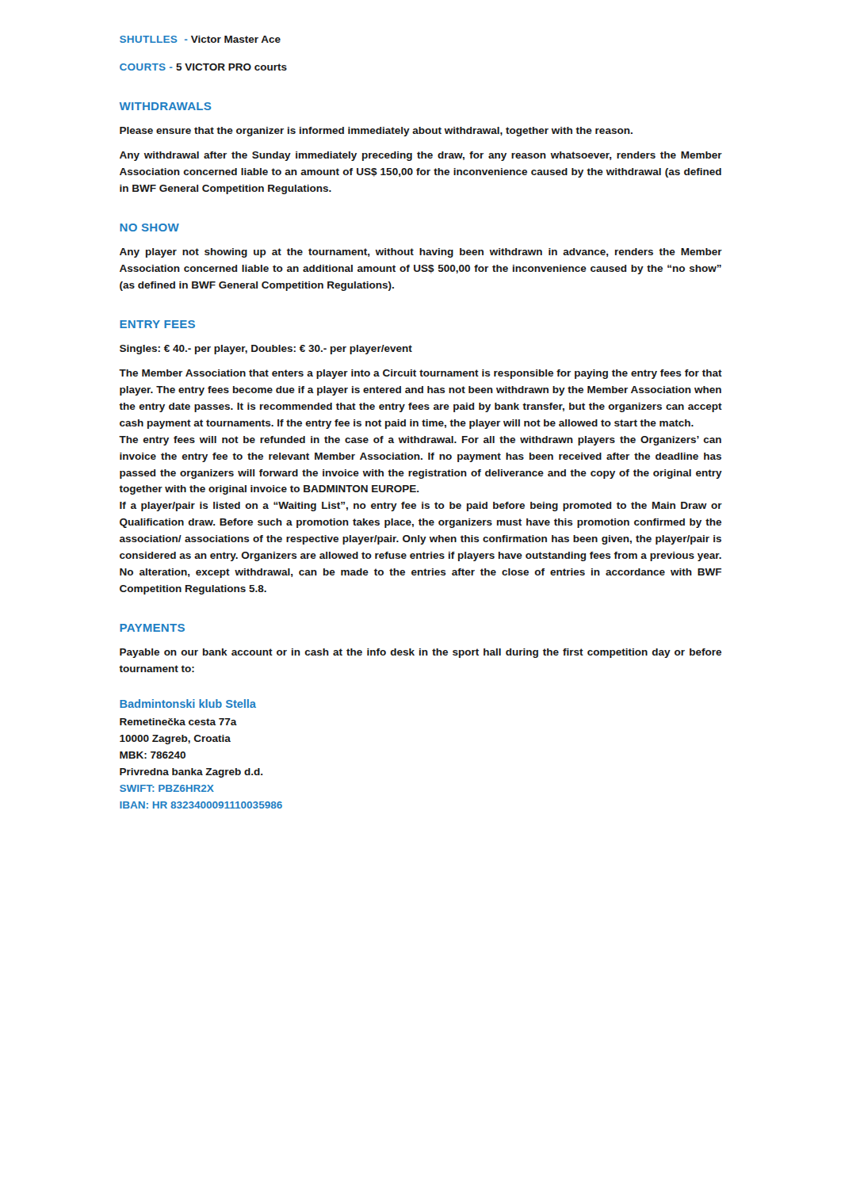SHUTLLES - Victor Master Ace
COURTS - 5 VICTOR PRO courts
WITHDRAWALS
Please ensure that the organizer is informed immediately about withdrawal, together with the reason.
Any withdrawal after the Sunday immediately preceding the draw, for any reason whatsoever, renders the Member Association concerned liable to an amount of US$ 150,00 for the inconvenience caused by the withdrawal (as defined in BWF General Competition Regulations.
NO SHOW
Any player not showing up at the tournament, without having been withdrawn in advance, renders the Member Association concerned liable to an additional amount of US$ 500,00 for the inconvenience caused by the “no show” (as defined in BWF General Competition Regulations).
ENTRY FEES
Singles: € 40.- per player, Doubles: € 30.- per player/event
The Member Association that enters a player into a Circuit tournament is responsible for paying the entry fees for that player. The entry fees become due if a player is entered and has not been withdrawn by the Member Association when the entry date passes. It is recommended that the entry fees are paid by bank transfer, but the organizers can accept cash payment at tournaments. If the entry fee is not paid in time, the player will not be allowed to start the match.
The entry fees will not be refunded in the case of a withdrawal. For all the withdrawn players the Organizers’ can invoice the entry fee to the relevant Member Association. If no payment has been received after the deadline has passed the organizers will forward the invoice with the registration of deliverance and the copy of the original entry together with the original invoice to BADMINTON EUROPE.
If a player/pair is listed on a “Waiting List”, no entry fee is to be paid before being promoted to the Main Draw or Qualification draw. Before such a promotion takes place, the organizers must have this promotion confirmed by the association/ associations of the respective player/pair. Only when this confirmation has been given, the player/pair is considered as an entry. Organizers are allowed to refuse entries if players have outstanding fees from a previous year. No alteration, except withdrawal, can be made to the entries after the close of entries in accordance with BWF Competition Regulations 5.8.
PAYMENTS
Payable on our bank account or in cash at the info desk in the sport hall during the first competition day or before tournament to:
Badmintonski klub Stella
Remetinečka cesta 77a
10000 Zagreb, Croatia
MBK: 786240
Privredna banka Zagreb d.d.
SWIFT: PBZ6HR2X
IBAN: HR 8323400091110035986